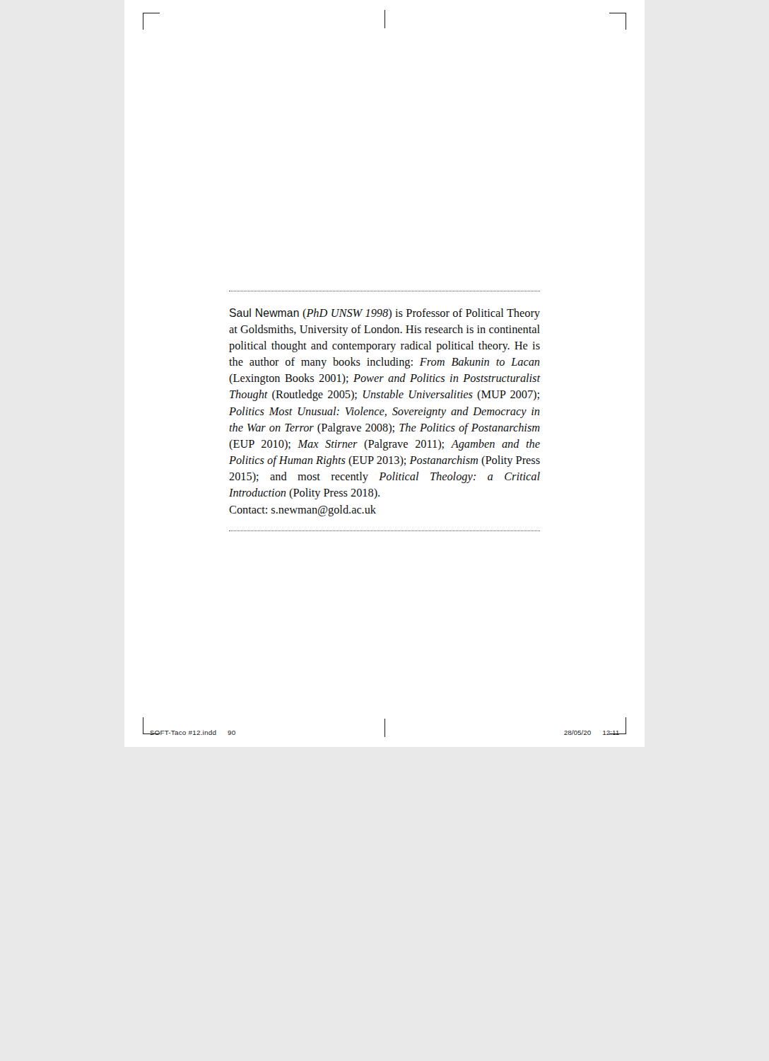Saul Newman (PhD UNSW 1998) is Professor of Political Theory at Goldsmiths, University of London. His research is in continental political thought and contemporary radical political theory. He is the author of many books including: From Bakunin to Lacan (Lexington Books 2001); Power and Politics in Poststructuralist Thought (Routledge 2005); Unstable Universalities (MUP 2007); Politics Most Unusual: Violence, Sovereignty and Democracy in the War on Terror (Palgrave 2008); The Politics of Postanarchism (EUP 2010); Max Stirner (Palgrave 2011); Agamben and the Politics of Human Rights (EUP 2013); Postanarchism (Polity Press 2015); and most recently Political Theology: a Critical Introduction (Polity Press 2018).
Contact: s.newman@gold.ac.uk
SOFT-Taco #12.indd90 28/05/2012:11